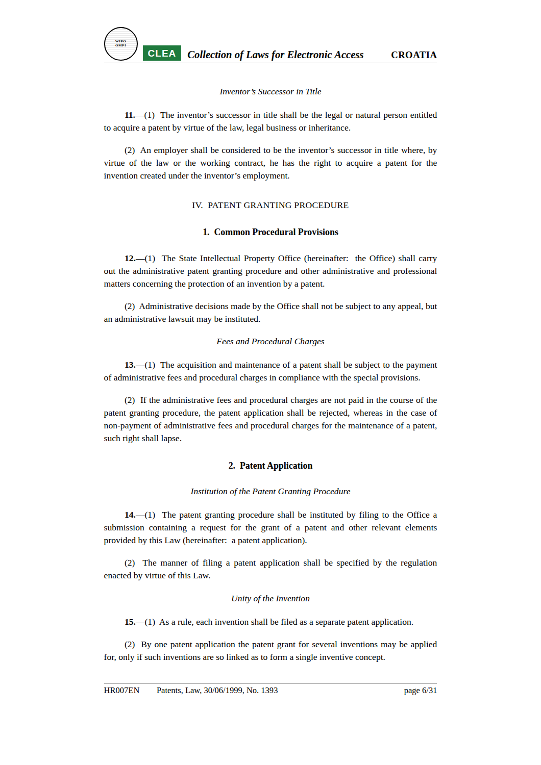WIPO OMPI
CLEA
Collection of Laws for Electronic Access
CROATIA
Inventor’s Successor in Title
11.—(1) The inventor’s successor in title shall be the legal or natural person entitled to acquire a patent by virtue of the law, legal business or inheritance.
(2) An employer shall be considered to be the inventor’s successor in title where, by virtue of the law or the working contract, he has the right to acquire a patent for the invention created under the inventor’s employment.
IV. PATENT GRANTING PROCEDURE
1. Common Procedural Provisions
12.—(1) The State Intellectual Property Office (hereinafter: the Office) shall carry out the administrative patent granting procedure and other administrative and professional matters concerning the protection of an invention by a patent.
(2) Administrative decisions made by the Office shall not be subject to any appeal, but an administrative lawsuit may be instituted.
Fees and Procedural Charges
13.—(1) The acquisition and maintenance of a patent shall be subject to the payment of administrative fees and procedural charges in compliance with the special provisions.
(2) If the administrative fees and procedural charges are not paid in the course of the patent granting procedure, the patent application shall be rejected, whereas in the case of non-payment of administrative fees and procedural charges for the maintenance of a patent, such right shall lapse.
2. Patent Application
Institution of the Patent Granting Procedure
14.—(1) The patent granting procedure shall be instituted by filing to the Office a submission containing a request for the grant of a patent and other relevant elements provided by this Law (hereinafter: a patent application).
(2) The manner of filing a patent application shall be specified by the regulation enacted by virtue of this Law.
Unity of the Invention
15.—(1) As a rule, each invention shall be filed as a separate patent application.
(2) By one patent application the patent grant for several inventions may be applied for, only if such inventions are so linked as to form a single inventive concept.
HR007ENPatents, Law, 30/06/1999, No. 1393
page 6/31